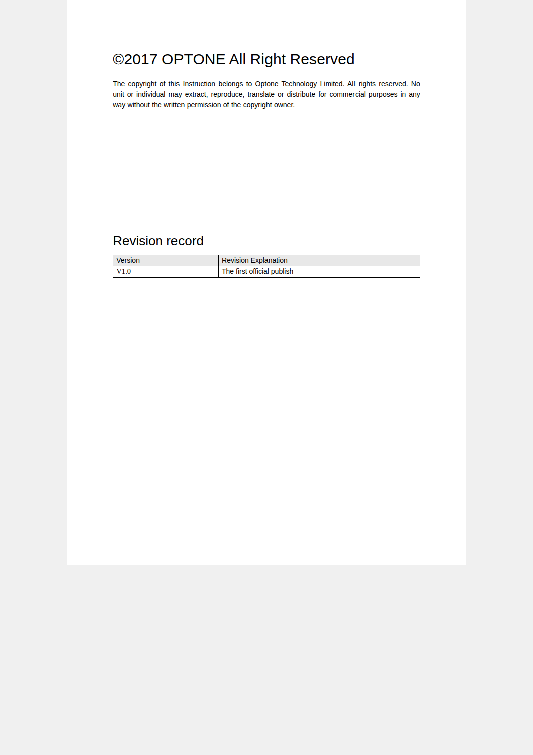©2017 OPTONE All Right Reserved
The copyright of this Instruction belongs to Optone Technology Limited. All rights reserved. No unit or individual may extract, reproduce, translate or distribute for commercial purposes in any way without the written permission of the copyright owner.
Revision record
| Version | Revision Explanation |
| --- | --- |
| V1.0 | The first official publish |